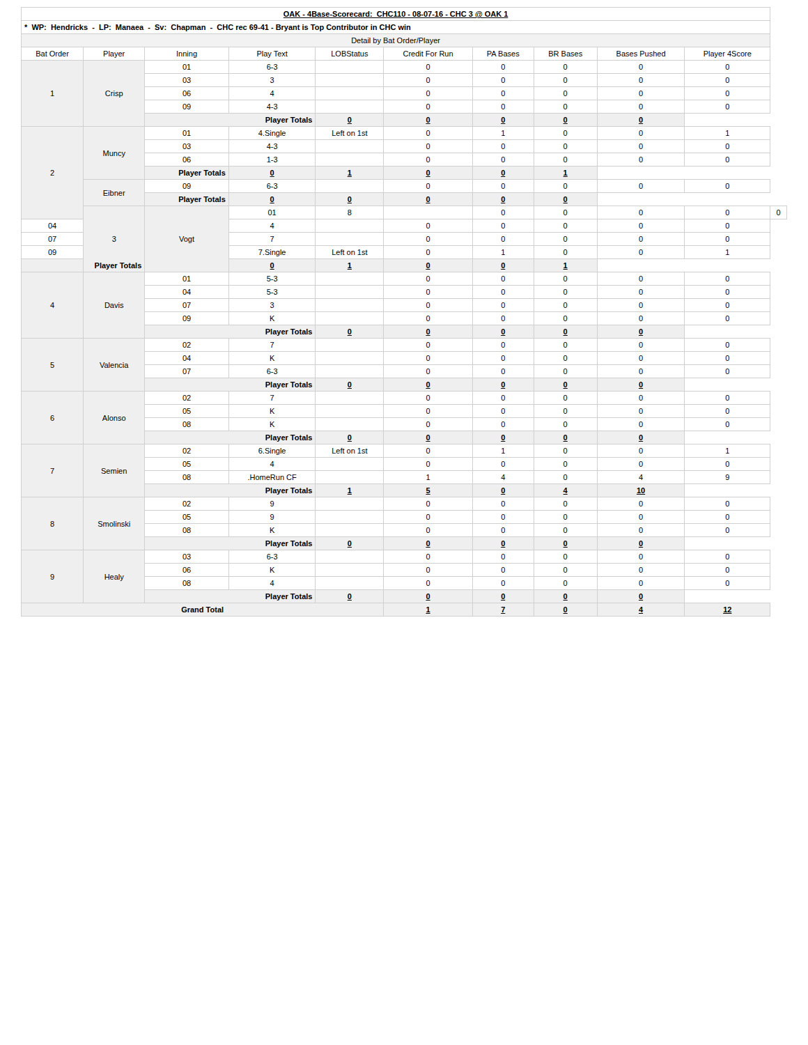| OAK - 4Base-Scorecard: CHC110 - 08-07-16 - CHC 3 @ OAK 1 |
| * WP: Hendricks - LP: Manaea - Sv: Chapman - CHC rec 69-41 - Bryant is Top Contributor in CHC win |
| Detail by Bat Order/Player |
| Bat Order | Player | Inning | Play Text | LOBStatus | Credit For Run | PA Bases | BR Bases | Bases Pushed | Player 4Score |
| 1 | Crisp | 01 | 6-3 | | 0 | 0 | 0 | 0 | 0 |
| 03 | 3 | | 0 | 0 | 0 | 0 | 0 |
| 06 | 4 | | 0 | 0 | 0 | 0 | 0 |
| 09 | 4-3 | | 0 | 0 | 0 | 0 | 0 |
| Player Totals | 0 | 0 | 0 | 0 | 0 |
| 2 | Muncy | 01 | 4.Single | Left on 1st | 0 | 1 | 0 | 0 | 1 |
| 03 | 4-3 | | 0 | 0 | 0 | 0 | 0 |
| 06 | 1-3 | | 0 | 0 | 0 | 0 | 0 |
| Player Totals | 0 | 1 | 0 | 0 | 1 |
| Eibner | 09 | 6-3 | | 0 | 0 | 0 | 0 | 0 |
| Player Totals | 0 | 0 | 0 | 0 | 0 |
| 3 | Vogt | 01 | 8 | | 0 | 0 | 0 | 0 | 0 |
| 04 | 4 | | 0 | 0 | 0 | 0 | 0 |
| 07 | 7 | | 0 | 0 | 0 | 0 | 0 |
| 09 | 7.Single | Left on 1st | 0 | 1 | 0 | 0 | 1 |
| Player Totals | 0 | 1 | 0 | 0 | 1 |
| 4 | Davis | 01 | 5-3 | | 0 | 0 | 0 | 0 | 0 |
| 04 | 5-3 | | 0 | 0 | 0 | 0 | 0 |
| 07 | 3 | | 0 | 0 | 0 | 0 | 0 |
| 09 | K | | 0 | 0 | 0 | 0 | 0 |
| Player Totals | 0 | 0 | 0 | 0 | 0 |
| 5 | Valencia | 02 | 7 | | 0 | 0 | 0 | 0 | 0 |
| 04 | K | | 0 | 0 | 0 | 0 | 0 |
| 07 | 6-3 | | 0 | 0 | 0 | 0 | 0 |
| Player Totals | 0 | 0 | 0 | 0 | 0 |
| 6 | Alonso | 02 | 7 | | 0 | 0 | 0 | 0 | 0 |
| 05 | K | | 0 | 0 | 0 | 0 | 0 |
| 08 | K | | 0 | 0 | 0 | 0 | 0 |
| Player Totals | 0 | 0 | 0 | 0 | 0 |
| 7 | Semien | 02 | 6.Single | Left on 1st | 0 | 1 | 0 | 0 | 1 |
| 05 | 4 | | 0 | 0 | 0 | 0 | 0 |
| 08 | .HomeRun CF | | 1 | 4 | 0 | 4 | 9 |
| Player Totals | 1 | 5 | 0 | 4 | 10 |
| 8 | Smolinski | 02 | 9 | | 0 | 0 | 0 | 0 | 0 |
| 05 | 9 | | 0 | 0 | 0 | 0 | 0 |
| 08 | K | | 0 | 0 | 0 | 0 | 0 |
| Player Totals | 0 | 0 | 0 | 0 | 0 |
| 9 | Healy | 03 | 6-3 | | 0 | 0 | 0 | 0 | 0 |
| 06 | K | | 0 | 0 | 0 | 0 | 0 |
| 08 | 4 | | 0 | 0 | 0 | 0 | 0 |
| Player Totals | 0 | 0 | 0 | 0 | 0 |
| Grand Total | 1 | 7 | 0 | 4 | 12 |